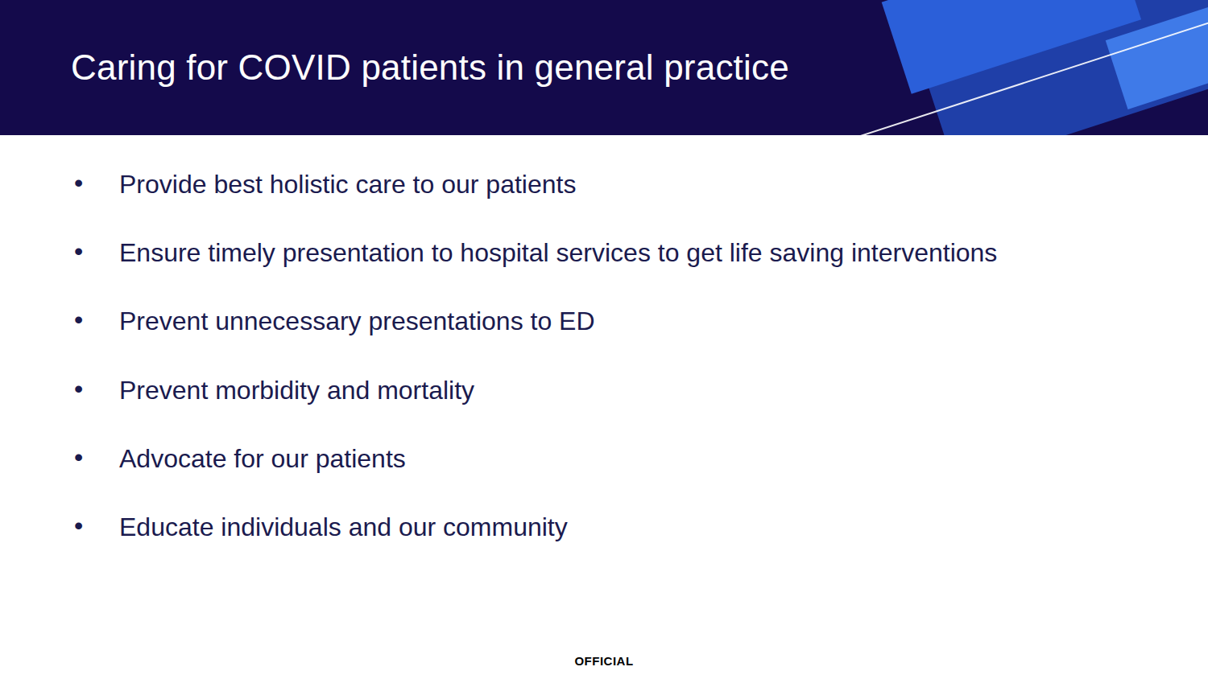Caring for COVID patients in general practice
Provide best holistic care to our patients
Ensure timely presentation to hospital services to get life saving interventions
Prevent unnecessary presentations to ED
Prevent morbidity and mortality
Advocate for our patients
Educate individuals and our community
OFFICIAL